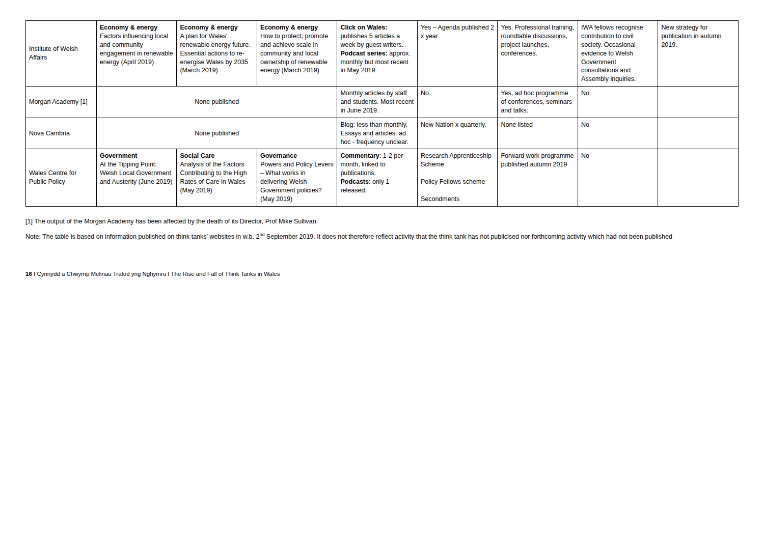| Institute of Welsh Affairs | Economy & energy Factors influencing local and community engagement in renewable energy (April 2019) | Economy & energy A plan for Wales' renewable energy future. Essential actions to re-energise Wales by 2035 (March 2019) | Economy & energy How to protect, promote and achieve scale in community and local ownership of renewable energy (March 2019) | Click on Wales: publishes 5 articles a week by guest writers. Podcast series: approx. monthly but most recent in May 2019 | Yes – Agenda published 2 x year. | Yes. Professional training, roundtable discussions, project launches, conferences. | IWA fellows recognise contribution to civil society. Occasional evidence to Welsh Government consultations and Assembly inquiries. | New strategy for publication in autumn 2019. |
| Morgan Academy [1] | None published | Monthly articles by staff and students. Most recent in June 2019. | No. | Yes, ad hoc programme of conferences, seminars and talks. | No | |
| Nova Cambria | None published | Blog: less than monthly. Essays and articles: ad hoc - frequency unclear. | New Nation x quarterly. | None listed | No | |
| Wales Centre for Public Policy | Government At the Tipping Point: Welsh Local Government and Austerity (June 2019) | Social Care Analysis of the Factors Contributing to the High Rates of Care in Wales (May 2019) | Governance Powers and Policy Levers – What works in delivering Welsh Government policies? (May 2019) | Commentary : 1-2 per month, linked to publications. Podcasts : only 1 released. | Research Apprenticeship Scheme Policy Fellows scheme Secondments | Forward work programme published autumn 2019 | No | |
[1] The output of the Morgan Academy has been affected by the death of its Director, Prof Mike Sullivan.
Note: The table is based on information published on think tanks' websites in w.b. 2nd September 2019. It does not therefore reflect activity that the think tank has not publicised nor forthcoming activity which had not been published
16 I Cynnydd a Chwymp Melinau Trafod yng Nghymru I The Rise and Fall of Think Tanks in Wales